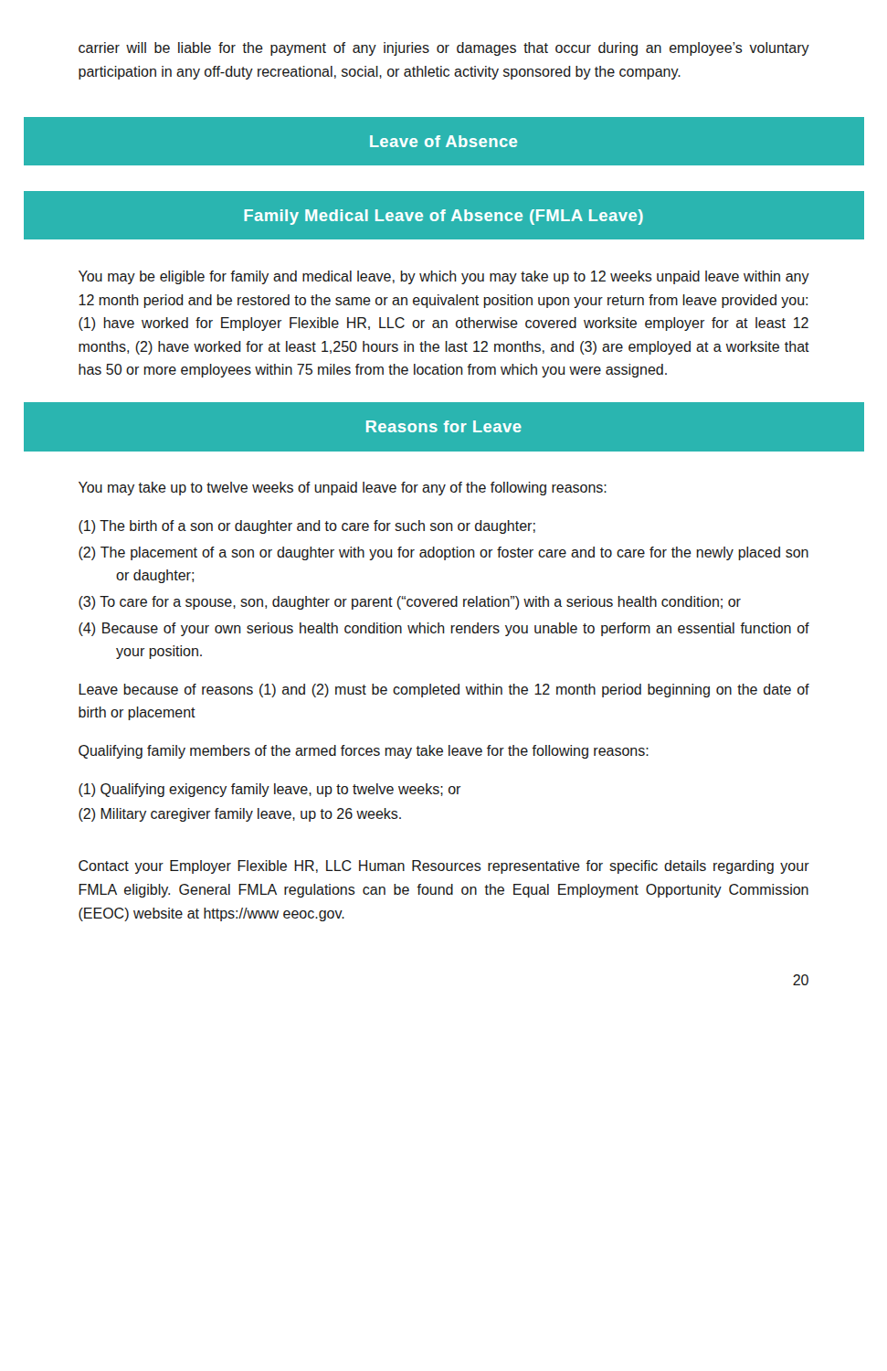carrier will be liable for the payment of any injuries or damages that occur during an employee’s voluntary participation in any off-duty recreational, social, or athletic activity sponsored by the company.
Leave of Absence
Family Medical Leave of Absence (FMLA Leave)
You may be eligible for family and medical leave, by which you may take up to 12 weeks unpaid leave within any 12 month period and be restored to the same or an equivalent position upon your return from leave provided you: (1) have worked for Employer Flexible HR, LLC or an otherwise covered worksite employer for at least 12 months, (2) have worked for at least 1,250 hours in the last 12 months, and (3) are employed at a worksite that has 50 or more employees within 75 miles from the location from which you were assigned.
Reasons for Leave
You may take up to twelve weeks of unpaid leave for any of the following reasons:
The birth of a son or daughter and to care for such son or daughter;
The placement of a son or daughter with you for adoption or foster care and to care for the newly placed son or daughter;
To care for a spouse, son, daughter or parent (“covered relation”) with a serious health condition; or
Because of your own serious health condition which renders you unable to perform an essential function of your position.
Leave because of reasons (1) and (2) must be completed within the 12 month period beginning on the date of birth or placement
Qualifying family members of the armed forces may take leave for the following reasons:
(1) Qualifying exigency family leave, up to twelve weeks; or
(2) Military caregiver family leave, up to 26 weeks.
Contact your Employer Flexible HR, LLC Human Resources representative for specific details regarding your FMLA eligibly. General FMLA regulations can be found on the Equal Employment Opportunity Commission (EEOC) website at https://www eeoc.gov.
20